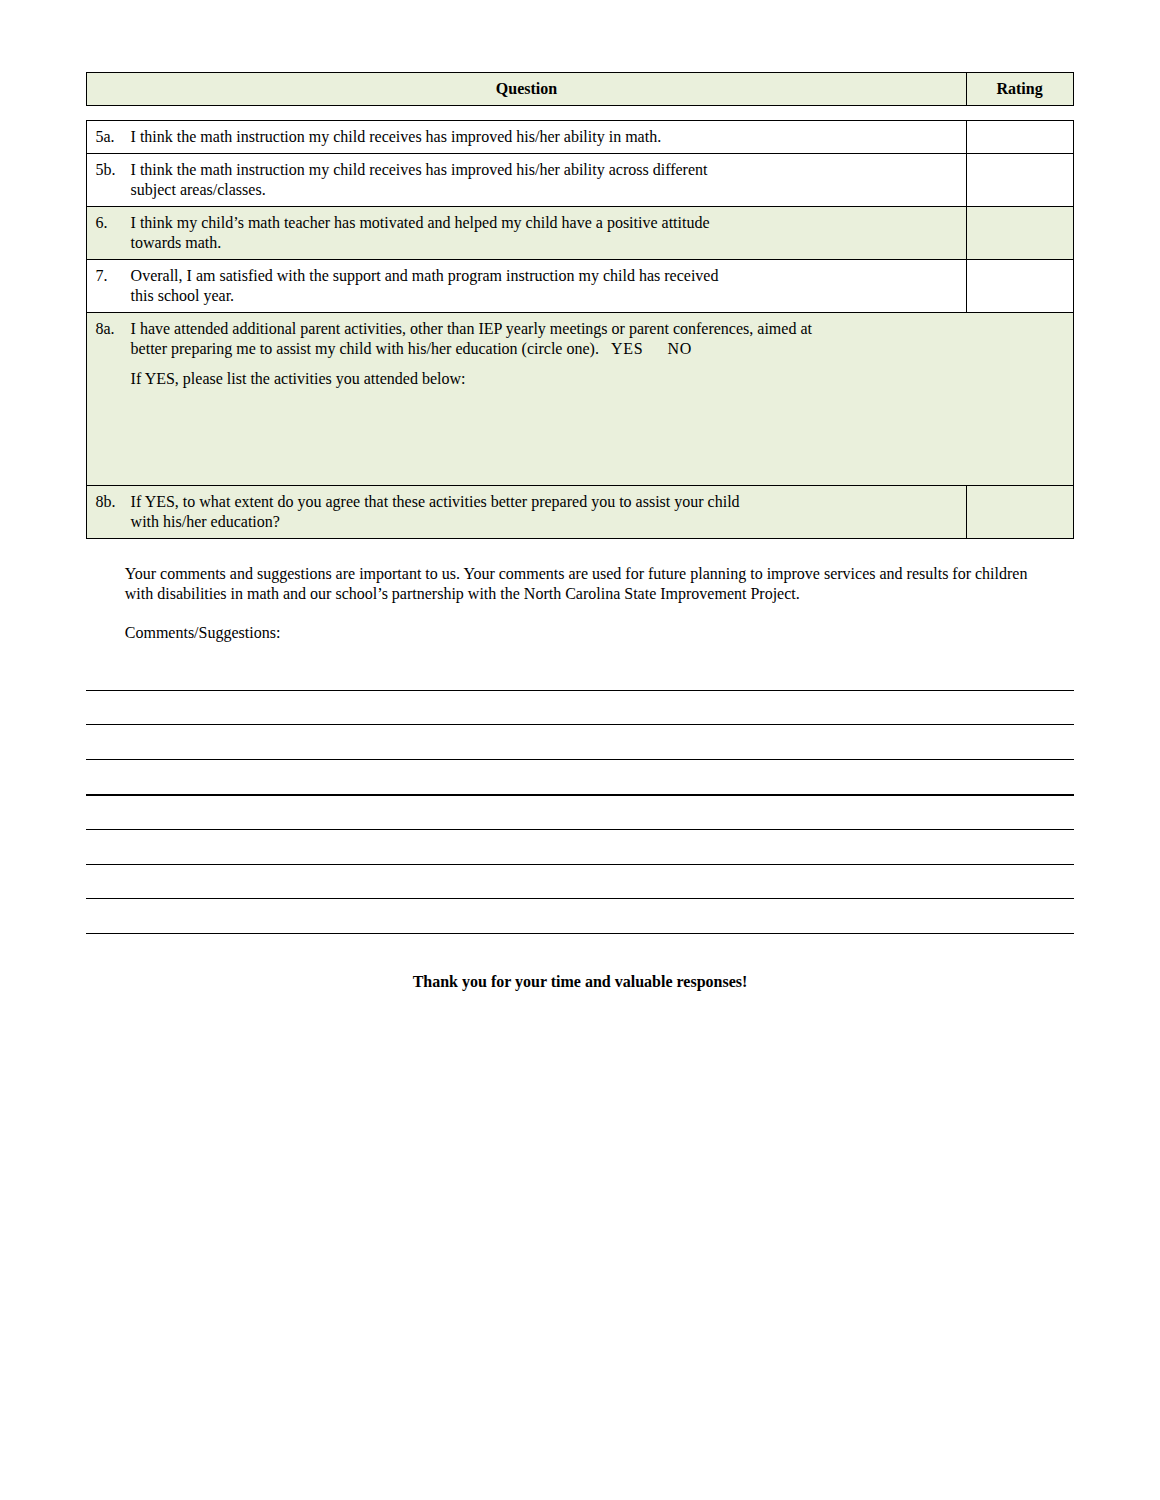| Question | Rating |
| --- | --- |
| 5a. I think the math instruction my child receives has improved his/her ability in math. | |
| 5b. I think the math instruction my child receives has improved his/her ability across different subject areas/classes. | |
| 6. I think my child’s math teacher has motivated and helped my child have a positive attitude towards math. | |
| 7. Overall, I am satisfied with the support and math program instruction my child has received this school year. | |
| 8a. I have attended additional parent activities, other than IEP yearly meetings or parent conferences, aimed at better preparing me to assist my child with his/her education (circle one). YES NO If YES, please list the activities you attended below: |
| 8b. If YES, to what extent do you agree that these activities better prepared you to assist your child with his/her education? | |
Your comments and suggestions are important to us. Your comments are used for future planning to improve services and results for children with disabilities in math and our school’s partnership with the North Carolina State Improvement Project.
Comments/Suggestions:
Thank you for your time and valuable responses!